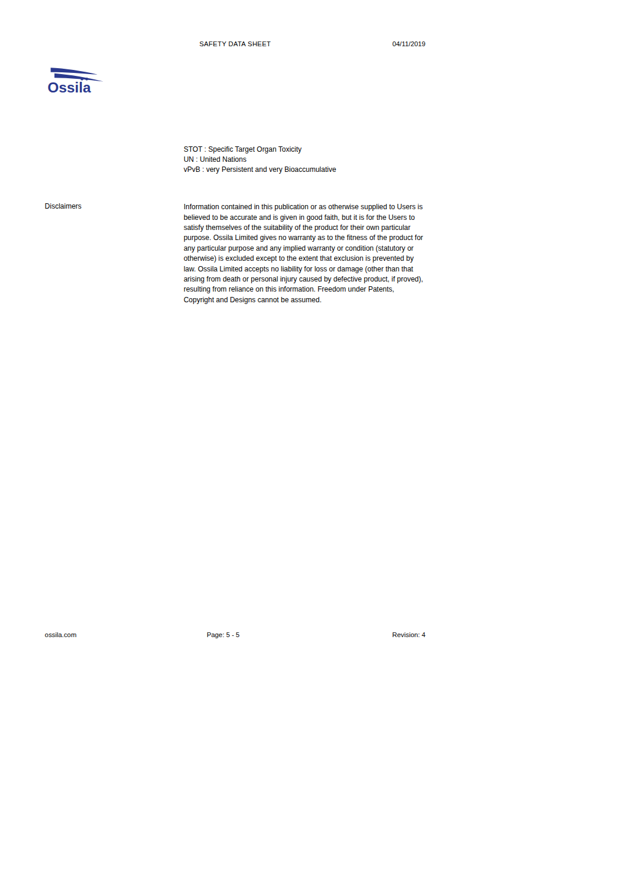SAFETY DATA SHEET 04/11/2019
Ossila
STOT : Specific Target Organ Toxicity
UN : United Nations
vPvB : very Persistent and very Bioaccumulative
Disclaimers
Information contained in this publication or as otherwise supplied to Users is believed to be accurate and is given in good faith, but it is for the Users to satisfy themselves of the suitability of the product for their own particular purpose. Ossila Limited gives no warranty as to the fitness of the product for any particular purpose and any implied warranty or condition (statutory or otherwise) is excluded except to the extent that exclusion is prevented by law. Ossila Limited accepts no liability for loss or damage (other than that arising from death or personal injury caused by defective product, if proved), resulting from reliance on this information. Freedom under Patents, Copyright and Designs cannot be assumed.
ossila.com
Page: 5 - 5
Revision: 4